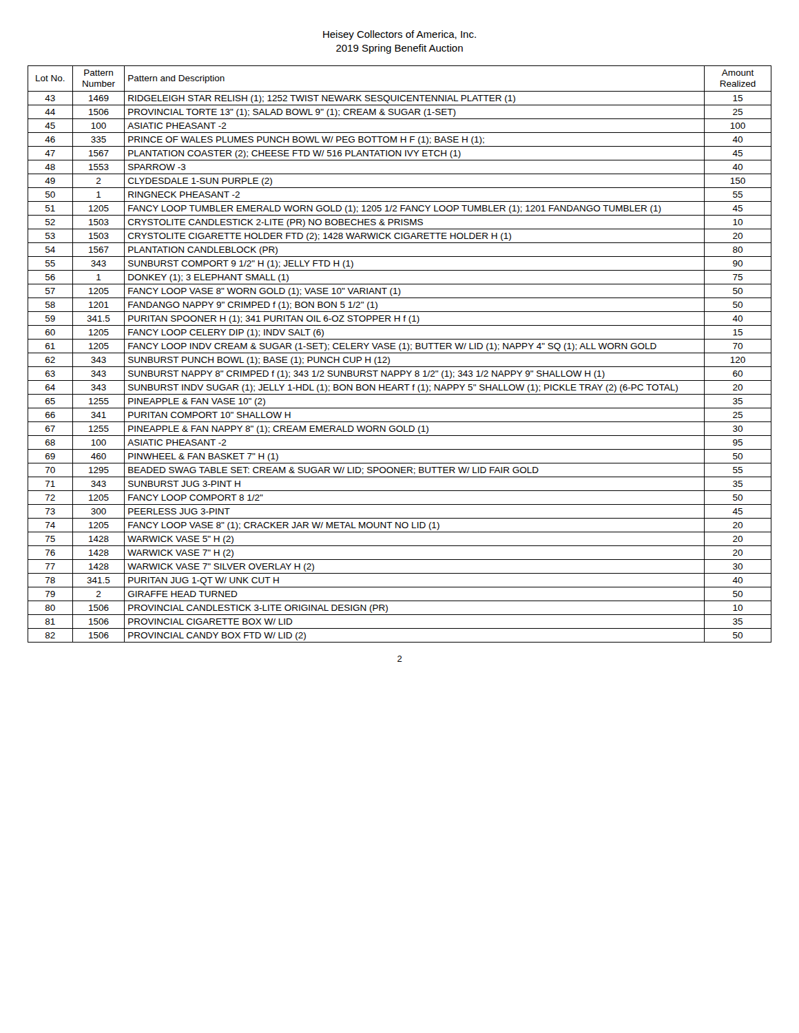Heisey Collectors of America, Inc.
2019 Spring Benefit Auction
| Lot No. | Pattern Number | Pattern and Description | Amount Realized |
| --- | --- | --- | --- |
| 43 | 1469 | RIDGELEIGH STAR RELISH (1); 1252 TWIST NEWARK SESQUICENTENNIAL PLATTER (1) | 15 |
| 44 | 1506 | PROVINCIAL TORTE 13" (1); SALAD BOWL 9" (1); CREAM & SUGAR (1-SET) | 25 |
| 45 | 100 | ASIATIC PHEASANT -2 | 100 |
| 46 | 335 | PRINCE OF WALES PLUMES PUNCH BOWL W/ PEG BOTTOM H F (1); BASE H (1); | 40 |
| 47 | 1567 | PLANTATION COASTER (2); CHEESE FTD W/ 516 PLANTATION IVY ETCH (1) | 45 |
| 48 | 1553 | SPARROW -3 | 40 |
| 49 | 2 | CLYDESDALE 1-SUN PURPLE (2) | 150 |
| 50 | 1 | RINGNECK PHEASANT -2 | 55 |
| 51 | 1205 | FANCY LOOP TUMBLER EMERALD WORN GOLD (1); 1205 1/2 FANCY LOOP TUMBLER (1); 1201 FANDANGO TUMBLER (1) | 45 |
| 52 | 1503 | CRYSTOLITE CANDLESTICK 2-LITE (PR) NO BOBECHES & PRISMS | 10 |
| 53 | 1503 | CRYSTOLITE CIGARETTE HOLDER FTD (2); 1428 WARWICK CIGARETTE HOLDER H (1) | 20 |
| 54 | 1567 | PLANTATION CANDLEBLOCK (PR) | 80 |
| 55 | 343 | SUNBURST COMPORT 9 1/2" H (1); JELLY FTD H (1) | 90 |
| 56 | 1 | DONKEY (1); 3 ELEPHANT SMALL (1) | 75 |
| 57 | 1205 | FANCY LOOP VASE 8" WORN GOLD (1); VASE 10" VARIANT (1) | 50 |
| 58 | 1201 | FANDANGO NAPPY 9" CRIMPED f (1); BON BON 5 1/2" (1) | 50 |
| 59 | 341.5 | PURITAN SPOONER H (1); 341 PURITAN OIL 6-OZ STOPPER H f (1) | 40 |
| 60 | 1205 | FANCY LOOP CELERY DIP (1); INDV SALT (6) | 15 |
| 61 | 1205 | FANCY LOOP INDV CREAM & SUGAR (1-SET); CELERY VASE (1); BUTTER W/ LID (1); NAPPY 4" SQ (1); ALL WORN GOLD | 70 |
| 62 | 343 | SUNBURST PUNCH BOWL (1); BASE (1); PUNCH CUP H (12) | 120 |
| 63 | 343 | SUNBURST NAPPY 8" CRIMPED f (1); 343 1/2 SUNBURST NAPPY 8 1/2" (1); 343 1/2 NAPPY 9" SHALLOW H (1) | 60 |
| 64 | 343 | SUNBURST INDV SUGAR (1); JELLY 1-HDL (1); BON BON HEART f (1); NAPPY 5" SHALLOW (1); PICKLE TRAY (2) (6-PC TOTAL) | 20 |
| 65 | 1255 | PINEAPPLE & FAN VASE 10" (2) | 35 |
| 66 | 341 | PURITAN COMPORT 10" SHALLOW H | 25 |
| 67 | 1255 | PINEAPPLE & FAN NAPPY 8" (1); CREAM EMERALD WORN GOLD (1) | 30 |
| 68 | 100 | ASIATIC PHEASANT -2 | 95 |
| 69 | 460 | PINWHEEL & FAN BASKET 7" H (1) | 50 |
| 70 | 1295 | BEADED SWAG TABLE SET: CREAM & SUGAR W/ LID; SPOONER; BUTTER W/ LID FAIR GOLD | 55 |
| 71 | 343 | SUNBURST JUG 3-PINT H | 35 |
| 72 | 1205 | FANCY LOOP COMPORT 8 1/2" | 50 |
| 73 | 300 | PEERLESS JUG 3-PINT | 45 |
| 74 | 1205 | FANCY LOOP VASE 8" (1); CRACKER JAR W/ METAL MOUNT NO LID (1) | 20 |
| 75 | 1428 | WARWICK VASE 5" H (2) | 20 |
| 76 | 1428 | WARWICK VASE 7" H (2) | 20 |
| 77 | 1428 | WARWICK VASE 7" SILVER OVERLAY H (2) | 30 |
| 78 | 341.5 | PURITAN JUG 1-QT W/ UNK CUT H | 40 |
| 79 | 2 | GIRAFFE HEAD TURNED | 50 |
| 80 | 1506 | PROVINCIAL CANDLESTICK 3-LITE ORIGINAL DESIGN (PR) | 10 |
| 81 | 1506 | PROVINCIAL CIGARETTE BOX W/ LID | 35 |
| 82 | 1506 | PROVINCIAL CANDY BOX FTD W/ LID (2) | 50 |
2